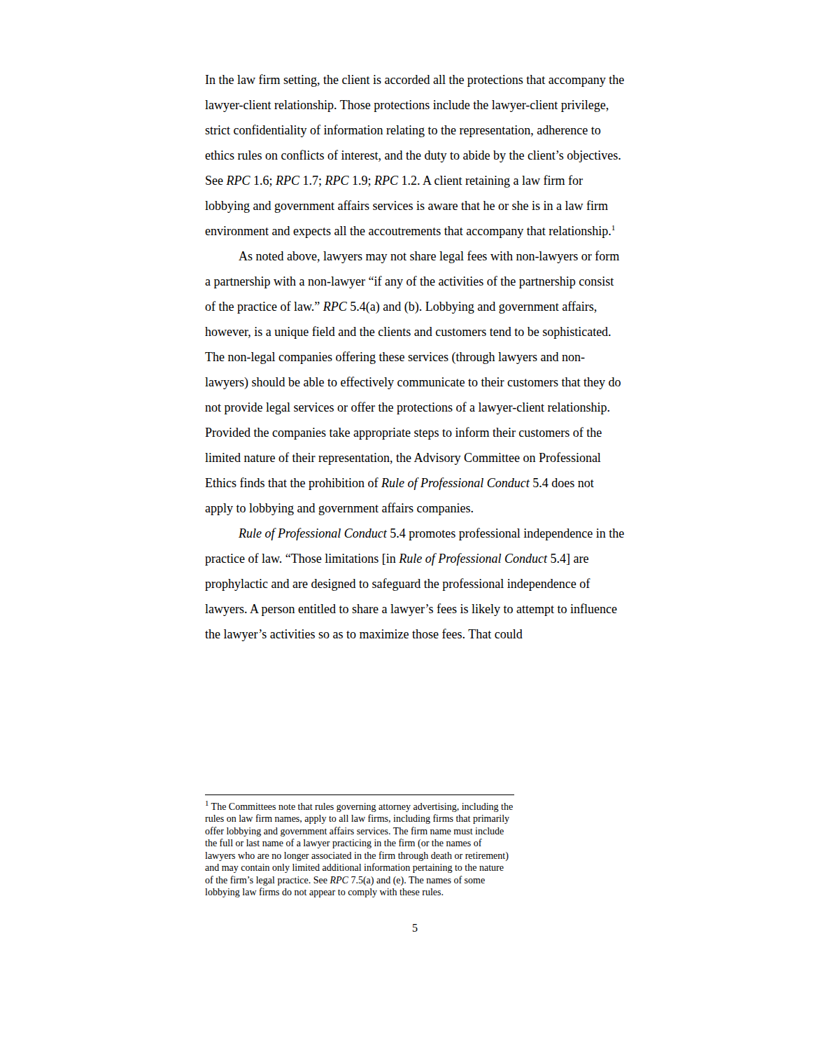In the law firm setting, the client is accorded all the protections that accompany the lawyer-client relationship. Those protections include the lawyer-client privilege, strict confidentiality of information relating to the representation, adherence to ethics rules on conflicts of interest, and the duty to abide by the client’s objectives. See RPC 1.6; RPC 1.7; RPC 1.9; RPC 1.2. A client retaining a law firm for lobbying and government affairs services is aware that he or she is in a law firm environment and expects all the accoutrements that accompany that relationship.1
As noted above, lawyers may not share legal fees with non-lawyers or form a partnership with a non-lawyer “if any of the activities of the partnership consist of the practice of law.” RPC 5.4(a) and (b). Lobbying and government affairs, however, is a unique field and the clients and customers tend to be sophisticated. The non-legal companies offering these services (through lawyers and non-lawyers) should be able to effectively communicate to their customers that they do not provide legal services or offer the protections of a lawyer-client relationship. Provided the companies take appropriate steps to inform their customers of the limited nature of their representation, the Advisory Committee on Professional Ethics finds that the prohibition of Rule of Professional Conduct 5.4 does not apply to lobbying and government affairs companies.
Rule of Professional Conduct 5.4 promotes professional independence in the practice of law. “Those limitations [in Rule of Professional Conduct 5.4] are prophylactic and are designed to safeguard the professional independence of lawyers. A person entitled to share a lawyer’s fees is likely to attempt to influence the lawyer’s activities so as to maximize those fees. That could
1 The Committees note that rules governing attorney advertising, including the rules on law firm names, apply to all law firms, including firms that primarily offer lobbying and government affairs services. The firm name must include the full or last name of a lawyer practicing in the firm (or the names of lawyers who are no longer associated in the firm through death or retirement) and may contain only limited additional information pertaining to the nature of the firm’s legal practice. See RPC 7.5(a) and (e). The names of some lobbying law firms do not appear to comply with these rules.
5